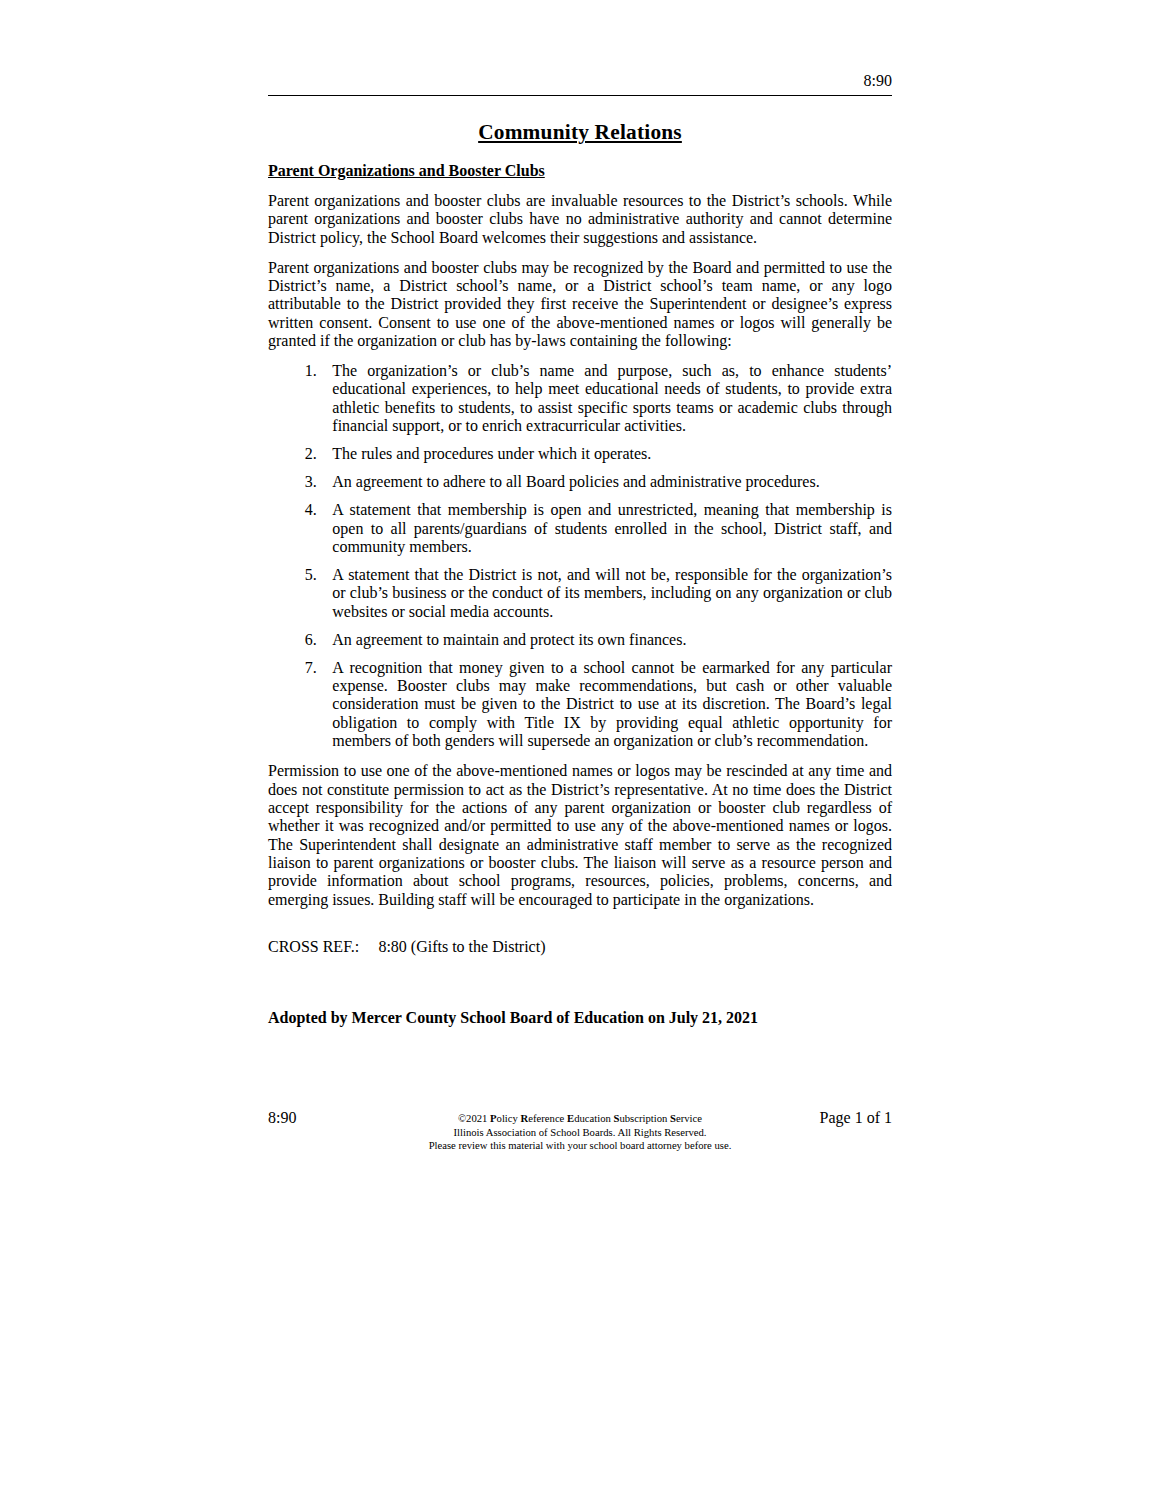8:90
Community Relations
Parent Organizations and Booster Clubs
Parent organizations and booster clubs are invaluable resources to the District’s schools. While parent organizations and booster clubs have no administrative authority and cannot determine District policy, the School Board welcomes their suggestions and assistance.
Parent organizations and booster clubs may be recognized by the Board and permitted to use the District’s name, a District school’s name, or a District school’s team name, or any logo attributable to the District provided they first receive the Superintendent or designee’s express written consent. Consent to use one of the above-mentioned names or logos will generally be granted if the organization or club has by-laws containing the following:
The organization’s or club’s name and purpose, such as, to enhance students’ educational experiences, to help meet educational needs of students, to provide extra athletic benefits to students, to assist specific sports teams or academic clubs through financial support, or to enrich extracurricular activities.
The rules and procedures under which it operates.
An agreement to adhere to all Board policies and administrative procedures.
A statement that membership is open and unrestricted, meaning that membership is open to all parents/guardians of students enrolled in the school, District staff, and community members.
A statement that the District is not, and will not be, responsible for the organization’s or club’s business or the conduct of its members, including on any organization or club websites or social media accounts.
An agreement to maintain and protect its own finances.
A recognition that money given to a school cannot be earmarked for any particular expense. Booster clubs may make recommendations, but cash or other valuable consideration must be given to the District to use at its discretion. The Board’s legal obligation to comply with Title IX by providing equal athletic opportunity for members of both genders will supersede an organization or club’s recommendation.
Permission to use one of the above-mentioned names or logos may be rescinded at any time and does not constitute permission to act as the District’s representative. At no time does the District accept responsibility for the actions of any parent organization or booster club regardless of whether it was recognized and/or permitted to use any of the above-mentioned names or logos. The Superintendent shall designate an administrative staff member to serve as the recognized liaison to parent organizations or booster clubs. The liaison will serve as a resource person and provide information about school programs, resources, policies, problems, concerns, and emerging issues. Building staff will be encouraged to participate in the organizations.
CROSS REF.: 8:80 (Gifts to the District)
Adopted by Mercer County School Board of Education on July 21, 2021
8:90 Page 1 of 1
©2021 Policy Reference Education Subscription Service
Illinois Association of School Boards. All Rights Reserved.
Please review this material with your school board attorney before use.